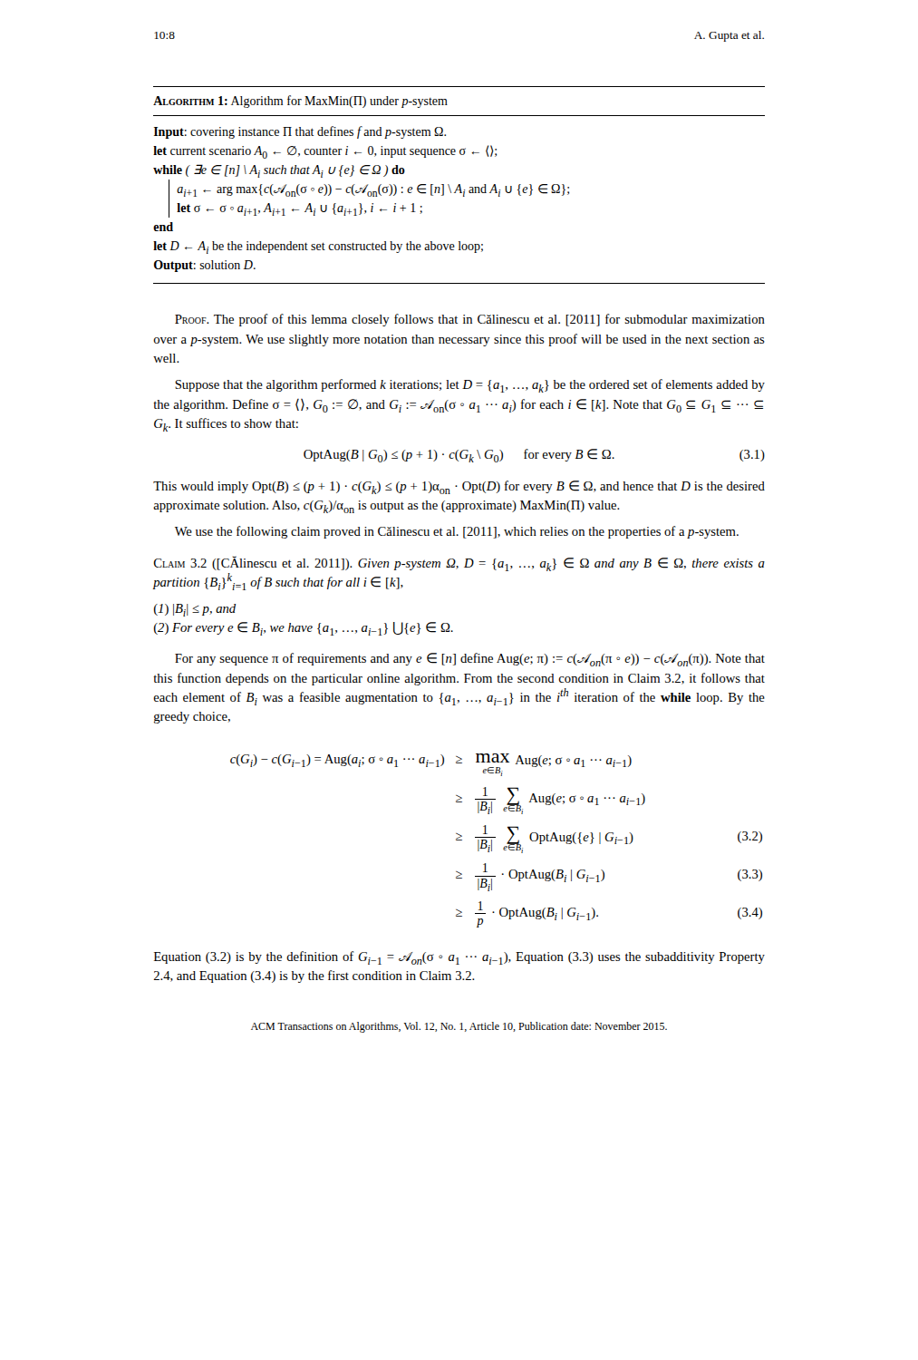10:8 A. Gupta et al.
Algorithm 1: Algorithm for MaxMin(Π) under p-system
Input: covering instance Π that defines f and p-system Ω.
let current scenario A0 ← ∅, counter i ← 0, input sequence σ ← ⟨⟩;
while ( ∃e ∈ [n] \ Ai such that Ai ∪ {e} ∈ Ω ) do
ai+1 ← arg max{c(𝒜on(σ ◦ e)) − c(𝒜on(σ)) : e ∈ [n] \ Ai and Ai ∪ {e} ∈ Ω};
let σ ← σ ◦ ai+1, Ai+1 ← Ai ∪ {ai+1}, i ← i + 1 ;
end
let D ← Ai be the independent set constructed by the above loop;
Output: solution D.
Proof. The proof of this lemma closely follows that in Călinescu et al. [2011] for submodular maximization over a p-system. We use slightly more notation than necessary since this proof will be used in the next section as well.
Suppose that the algorithm performed k iterations; let D = {a1, …, ak} be the ordered set of elements added by the algorithm. Define σ = ⟨⟩, G0 := ∅, and Gi := 𝒜on(σ ◦ a1 ··· ai) for each i ∈ [k]. Note that G0 ⊆ G1 ⊆ ··· ⊆ Gk. It suffices to show that:
OptAug(B | G0) ≤ (p + 1) · c(Gk \ G0) for every B ∈ Ω. (3.1)
This would imply Opt(B) ≤ (p + 1) · c(Gk) ≤ (p + 1)αon · Opt(D) for every B ∈ Ω, and hence that D is the desired approximate solution. Also, c(Gk)/αon is output as the (approximate) MaxMin(Π) value.
We use the following claim proved in Călinescu et al. [2011], which relies on the properties of a p-system.
Claim 3.2 ([CĂlinescu et al. 2011]). Given p-system Ω, D = {a1, …, ak} ∈ Ω and any B ∈ Ω, there exists a partition {Bi}ki=1 of B such that for all i ∈ [k],
(1) |Bi| ≤ p, and
(2) For every e ∈ Bi, we have {a1, …, ai−1} ⋃{e} ∈ Ω.
For any sequence π of requirements and any e ∈ [n] define Aug(e; π) := c(𝒜on(π ◦ e)) − c(𝒜on(π)). Note that this function depends on the particular online algorithm. From the second condition in Claim 3.2, it follows that each element of Bi was a feasible augmentation to {a1, …, ai−1} in the ith iteration of the while loop. By the greedy choice,
| c ( G i ) − c ( G i −1 ) = Aug( a i ; σ ◦ a 1 ··· a i −1 ) | ≥ | max e ∈ B i Aug( e ; σ ◦ a 1 ··· a i −1 ) | |
| | ≥ | 1 / B i / ∑ e ∈ B i Aug( e ; σ ◦ a 1 ··· a i −1 ) | |
| | ≥ | 1 / B i / ∑ e ∈ B i OptAug({ e } / G i −1 ) | (3.2) |
| | ≥ | 1 / B i / · OptAug( B i / G i −1 ) | (3.3) |
| | ≥ | 1 p · OptAug( B i / G i −1 ). | (3.4) |
Equation (3.2) is by the definition of Gi−1 = 𝒜on(σ ◦ a1 ··· ai−1), Equation (3.3) uses the subadditivity Property 2.4, and Equation (3.4) is by the first condition in Claim 3.2.
ACM Transactions on Algorithms, Vol. 12, No. 1, Article 10, Publication date: November 2015.